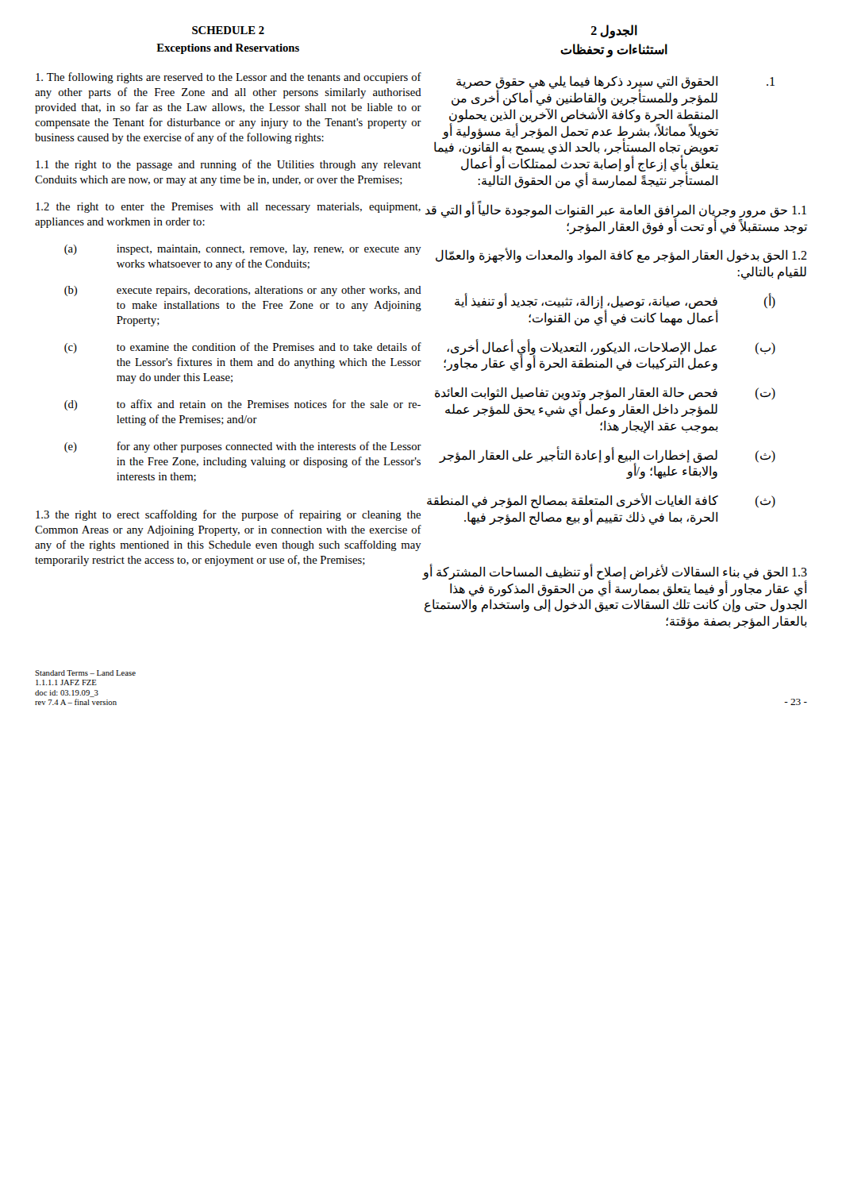| SCHEDULE 2 Exceptions and Reservations 1. The following rights are reserved to the Lessor and the tenants and occupiers of any other parts of the Free Zone and all other persons similarly authorised provided that, in so far as the Law allows, the Lessor shall not be liable to or compensate the Tenant for disturbance or any injury to the Tenant's property or business caused by the exercise of any of the following rights: 1.1 the right to the passage and running of the Utilities through any relevant Conduits which are now, or may at any time be in, under, or over the Premises; 1.2 the right to enter the Premises with all necessary materials, equipment, appliances and workmen in order to: (a) inspect, maintain, connect, remove, lay, renew, or execute any works whatsoever to any of the Conduits; (b) execute repairs, decorations, alterations or any other works, and to make installations to the Free Zone or to any Adjoining Property; (c) to examine the condition of the Premises and to take details of the Lessor's fixtures in them and do anything which the Lessor may do under this Lease; (d) to affix and retain on the Premises notices for the sale or re-letting of the Premises; and/or (e) for any other purposes connected with the interests of the Lessor in the Free Zone, including valuing or disposing of the Lessor's interests in them; 1.3 the right to erect scaffolding for the purpose of repairing or cleaning the Common Areas or any Adjoining Property, or in connection with the exercise of any of the rights mentioned in this Schedule even though such scaffolding may temporarily restrict the access to, or enjoyment or use of, the Premises; | الجدول 2 استثناءات و تحفظات 1. الحقوق التي سيرد ذكرها فيما يلي هي حقوق حصرية للمؤجر وللمستأجرين والقاطنين في أماكن أخرى من المنقطة الحرة وكافة الأشخاص الآخرين الذين يحملون تخويلاً مماثلاً، بشرط عدم تحمل المؤجر أية مسؤولية أو تعويض تجاه المستأجر، بالحد الذي يسمح به القانون، فيما يتعلق بأي إزعاج أو إصابة تحدث لممتلكات أو أعمال المستأجر نتيجةً لممارسة أي من الحقوق التالية: 1.1 حق مرور وجريان المرافق العامة عبر القنوات الموجودة حالياً أو التي قد توجد مستقبلاً في أو تحت أو فوق العقار المؤجر؛ 1.2 الحق بدخول العقار المؤجر مع كافة المواد والمعدات والأجهزة والعمّال للقيام بالتالي: (أ) فحص، صيانة، توصيل، إزالة، تثبيت، تجديد أو تنفيذ أية أعمال مهما كانت في أي من القنوات؛ (ب) عمل الإصلاحات، الديكور، التعديلات وأي أعمال أخرى، وعمل التركيبات في المنطقة الحرة أو أي عقار مجاور؛ (ت) فحص حالة العقار المؤجر وتدوين تفاصيل الثوابت العائدة للمؤجر داخل العقار وعمل أي شيء يحق للمؤجر عمله بموجب عقد الإيجار هذا؛ (ث) لصق إخطارات البيع أو إعادة التأجير على العقار المؤجر والابقاء عليها؛ و/أو (ث) كافة الغايات الأخرى المتعلقة بمصالح المؤجر في المنطقة الحرة، بما في ذلك تقييم أو بيع مصالح المؤجر فيها. 1.3 الحق في بناء السقالات لأغراض إصلاح أو تنظيف المساحات المشتركة أو أي عقار مجاور أو فيما يتعلق بممارسة أي من الحقوق المذكورة في هذا الجدول حتى وإن كانت تلك السقالات تعيق الدخول إلى واستخدام والاستمتاع بالعقار المؤجر بصفة مؤقتة؛ |
Standard Terms – Land Lease
1.1.1.1 JAFZ FZE
doc id: 03.19.09_3
rev 7.4 A – final version
- 23 -